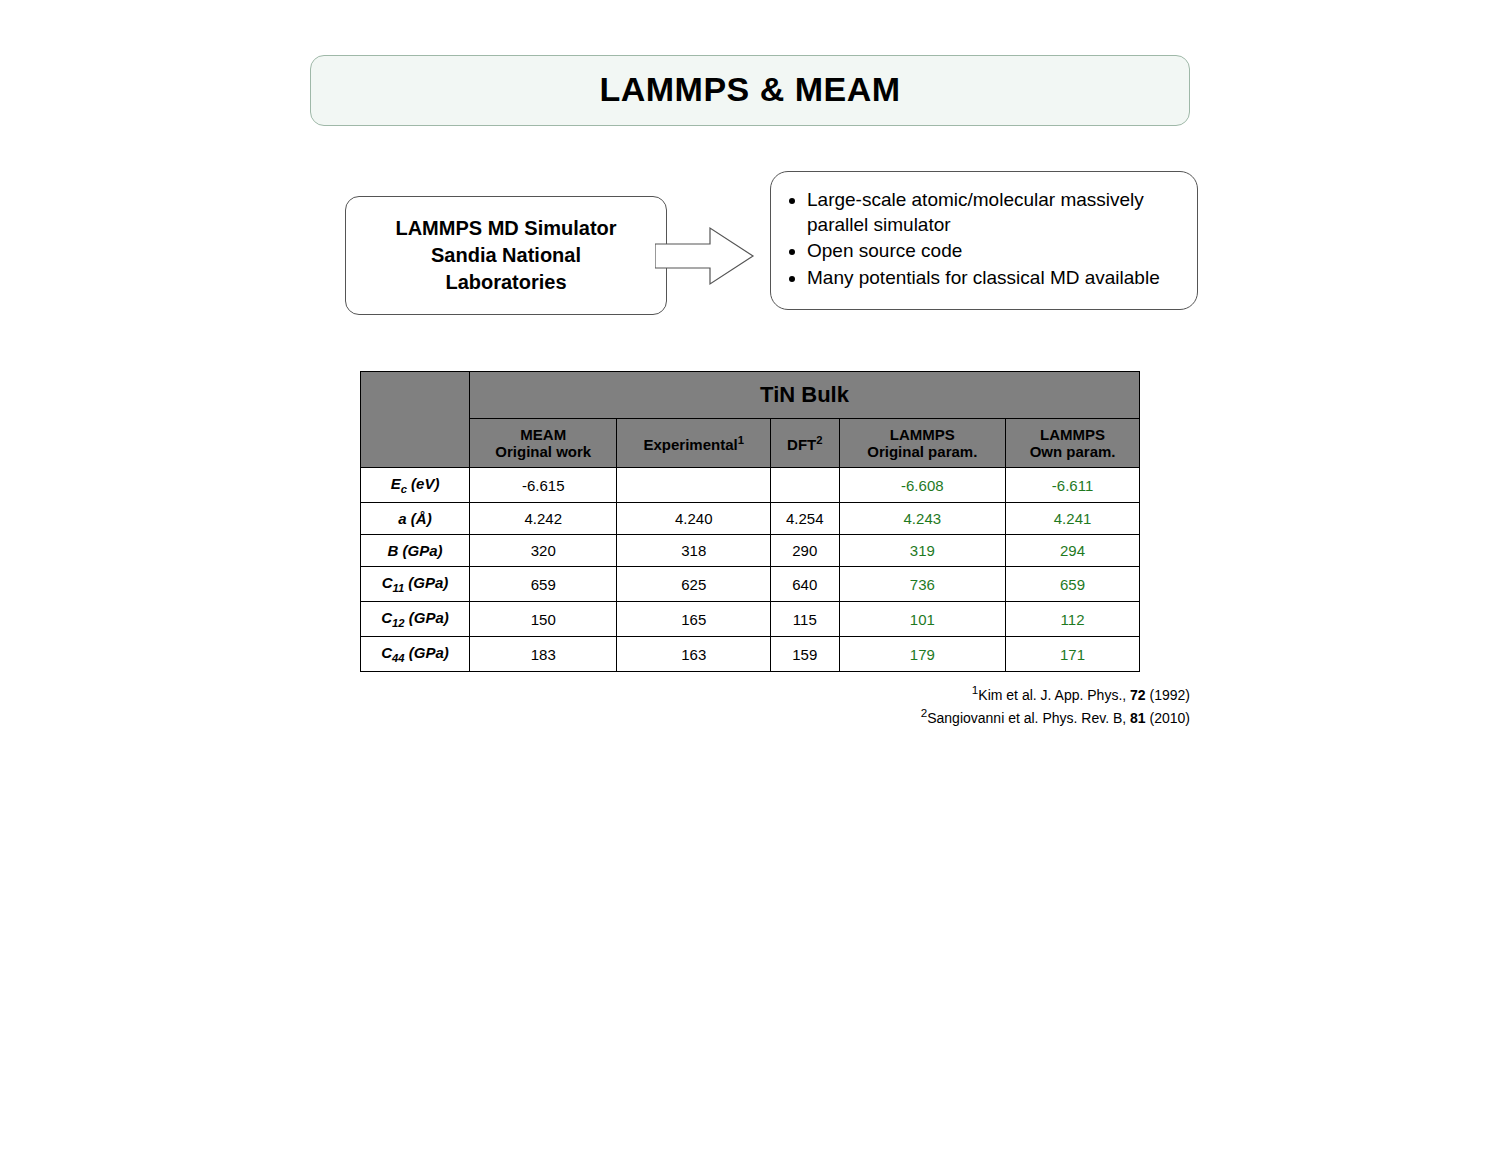LAMMPS & MEAM
LAMMPS MD Simulator
Sandia National
Laboratories
Large-scale atomic/molecular massively parallel simulator
Open source code
Many potentials for classical MD available
| | TiN Bulk |
| --- | --- |
| MEAM Original work | Experimental 1 | DFT 2 | LAMMPS Original param. | LAMMPS Own param. |
| E c (eV) | -6.615 | | | -6.608 | -6.611 |
| a (Å) | 4.242 | 4.240 | 4.254 | 4.243 | 4.241 |
| B (GPa) | 320 | 318 | 290 | 319 | 294 |
| C 11 (GPa) | 659 | 625 | 640 | 736 | 659 |
| C 12 (GPa) | 150 | 165 | 115 | 101 | 112 |
| C 44 (GPa) | 183 | 163 | 159 | 179 | 171 |
1Kim et al. J. App. Phys., 72 (1992)
2Sangiovanni et al. Phys. Rev. B, 81 (2010)